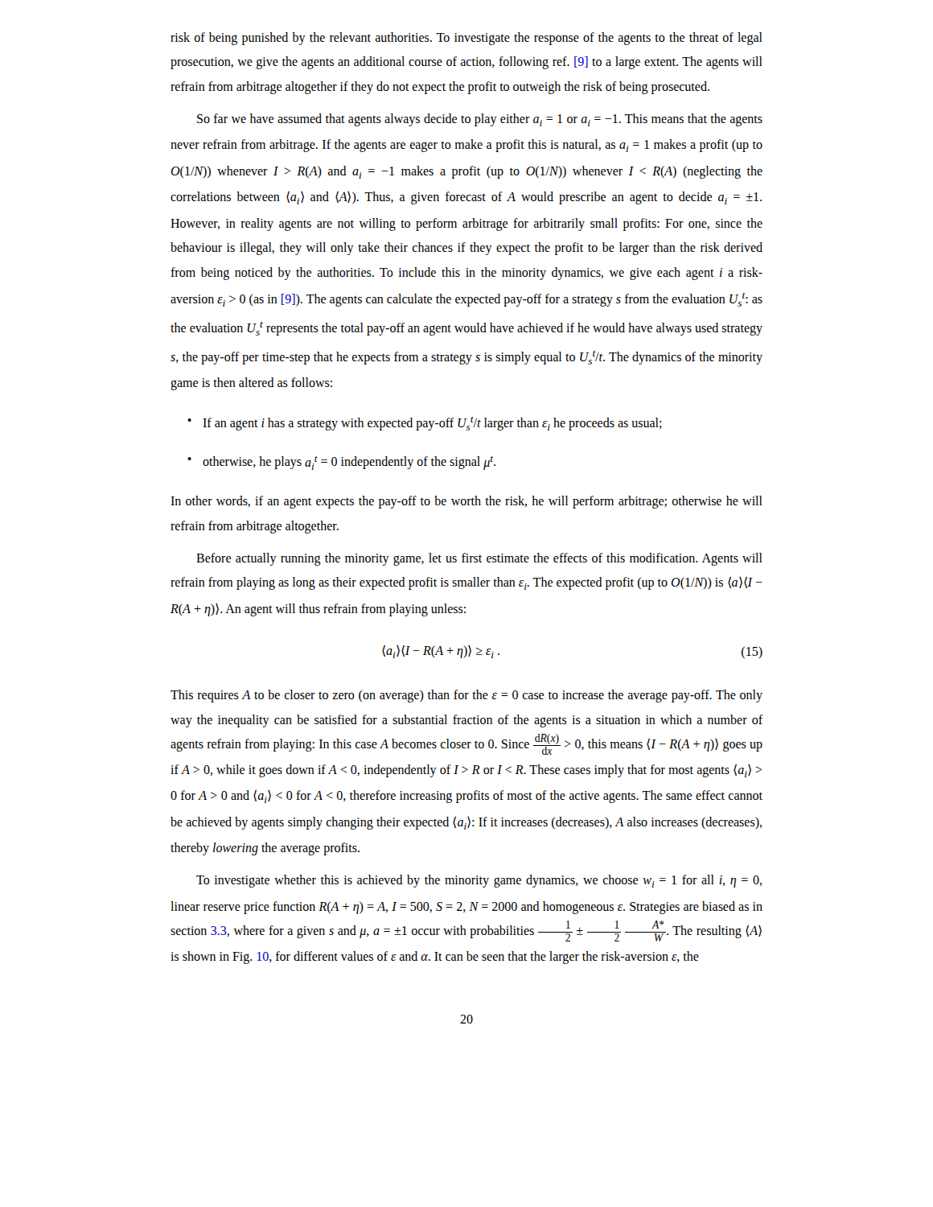risk of being punished by the relevant authorities. To investigate the response of the agents to the threat of legal prosecution, we give the agents an additional course of action, following ref. [9] to a large extent. The agents will refrain from arbitrage altogether if they do not expect the profit to outweigh the risk of being prosecuted.
So far we have assumed that agents always decide to play either ai = 1 or ai = −1. This means that the agents never refrain from arbitrage. If the agents are eager to make a profit this is natural, as ai = 1 makes a profit (up to O(1/N)) whenever I > R(A) and ai = −1 makes a profit (up to O(1/N)) whenever I < R(A) (neglecting the correlations between ⟨ai⟩ and ⟨A⟩). Thus, a given forecast of A would prescribe an agent to decide ai = ±1. However, in reality agents are not willing to perform arbitrage for arbitrarily small profits: For one, since the behaviour is illegal, they will only take their chances if they expect the profit to be larger than the risk derived from being noticed by the authorities. To include this in the minority dynamics, we give each agent i a risk-aversion εi > 0 (as in [9]). The agents can calculate the expected pay-off for a strategy s from the evaluation Ust: as the evaluation Ust represents the total pay-off an agent would have achieved if he would have always used strategy s, the pay-off per time-step that he expects from a strategy s is simply equal to Ust/t. The dynamics of the minority game is then altered as follows:
If an agent i has a strategy with expected pay-off Ust/t larger than εi he proceeds as usual;
otherwise, he plays ait = 0 independently of the signal μt.
In other words, if an agent expects the pay-off to be worth the risk, he will perform arbitrage; otherwise he will refrain from arbitrage altogether.
Before actually running the minority game, let us first estimate the effects of this modification. Agents will refrain from playing as long as their expected profit is smaller than εi. The expected profit (up to O(1/N)) is ⟨a⟩⟨I − R(A + η)⟩. An agent will thus refrain from playing unless:
⟨ai⟩⟨I − R(A + η)⟩ ≥ εi .
(15)
This requires A to be closer to zero (on average) than for the ε = 0 case to increase the average pay-off. The only way the inequality can be satisfied for a substantial fraction of the agents is a situation in which a number of agents refrain from playing: In this case A becomes closer to 0. Since dR(x) dx > 0, this means ⟨I − R(A + η)⟩ goes up if A > 0, while it goes down if A < 0, independently of I > R or I < R. These cases imply that for most agents ⟨ai⟩ > 0 for A > 0 and ⟨ai⟩ < 0 for A < 0, therefore increasing profits of most of the active agents. The same effect cannot be achieved by agents simply changing their expected ⟨ai⟩: If it increases (decreases), A also increases (decreases), thereby lowering the average profits.
To investigate whether this is achieved by the minority game dynamics, we choose wi = 1 for all i, η = 0, linear reserve price function R(A + η) = A, I = 500, S = 2, N = 2000 and homogeneous ε. Strategies are biased as in section 3.3, where for a given s and μ, a = ±1 occur with probabilities 12 ± 12 A*W. The resulting ⟨A⟩ is shown in Fig. 10, for different values of ε and α. It can be seen that the larger the risk-aversion ε, the
20